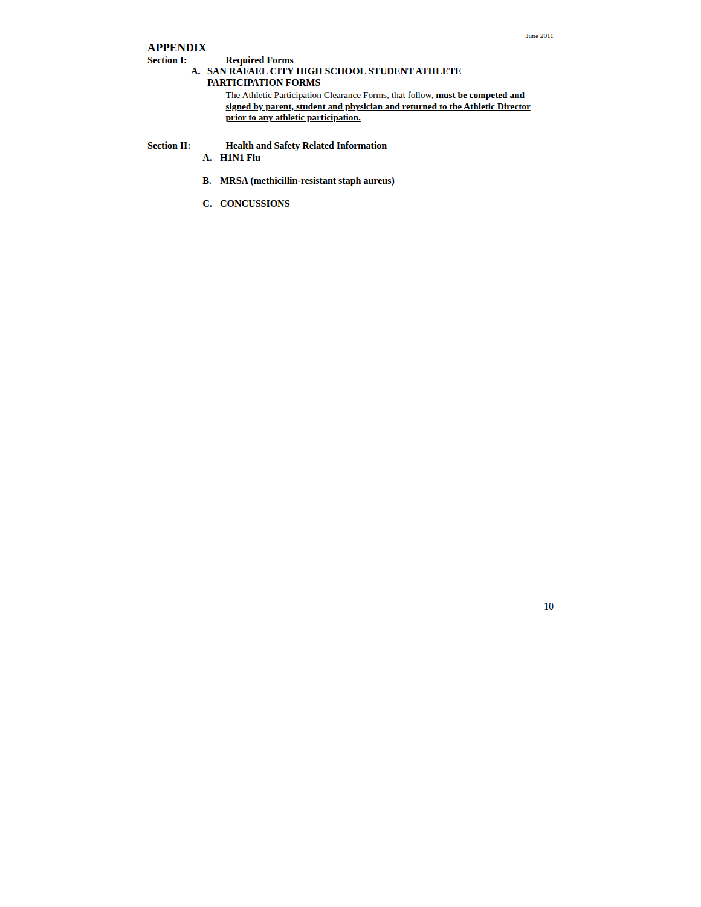June 2011
APPENDIX
Section I: Required Forms
A. SAN RAFAEL CITY HIGH SCHOOL STUDENT ATHLETE
PARTICIPATION FORMS
The Athletic Participation Clearance Forms, that follow, must be competed and signed by parent, student and physician and returned to the Athletic Director prior to any athletic participation.
Section II: Health and Safety Related Information
A. H1N1 Flu
B. MRSA (methicillin-resistant staph aureus)
C. CONCUSSIONS
10